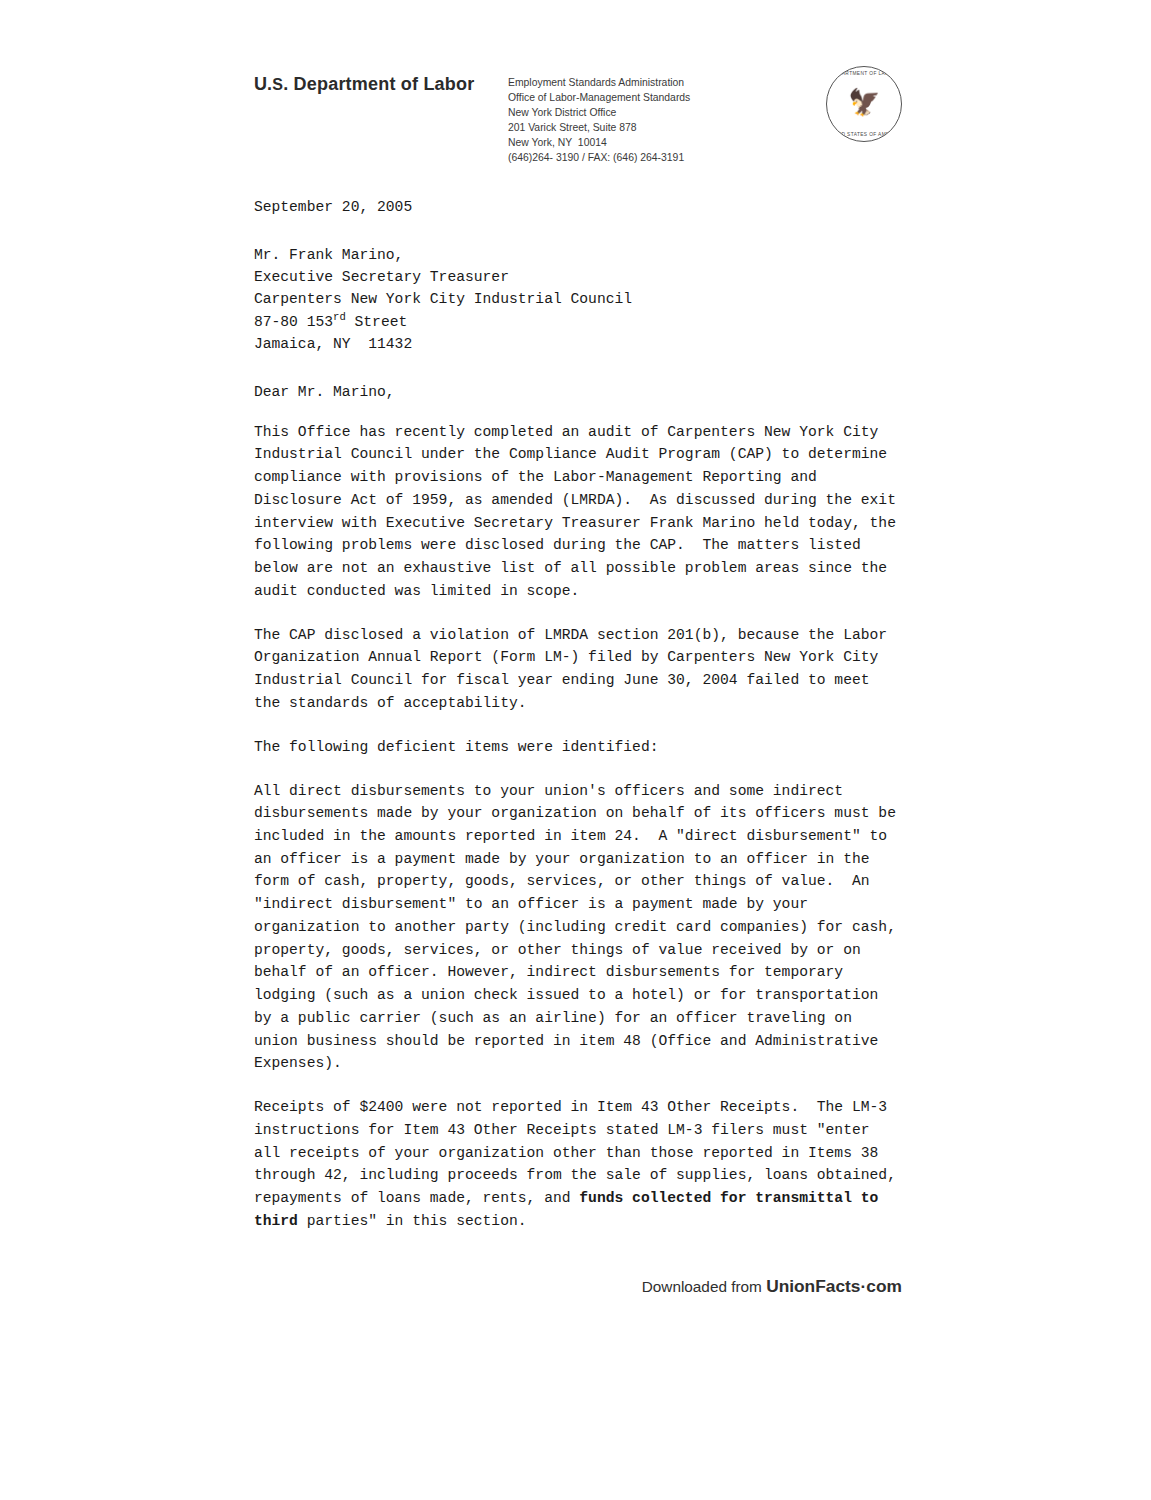U.S. Department of Labor
Employment Standards Administration
Office of Labor-Management Standards
New York District Office
201 Varick Street, Suite 878
New York, NY 10014
(646)264- 3190 / FAX: (646) 264-3191
DEPARTMENT OF LABOR UNITED STATES OF AMERICA
🦅
September 20, 2005
Mr. Frank Marino,
Executive Secretary Treasurer
Carpenters New York City Industrial Council
87-80 153rd Street
Jamaica, NY 11432
Dear Mr. Marino,
This Office has recently completed an audit of Carpenters New York City Industrial Council under the Compliance Audit Program (CAP) to determine compliance with provisions of the Labor-Management Reporting and Disclosure Act of 1959, as amended (LMRDA). As discussed during the exit interview with Executive Secretary Treasurer Frank Marino held today, the following problems were disclosed during the CAP. The matters listed below are not an exhaustive list of all possible problem areas since the audit conducted was limited in scope.
The CAP disclosed a violation of LMRDA section 201(b), because the Labor Organization Annual Report (Form LM-) filed by Carpenters New York City Industrial Council for fiscal year ending June 30, 2004 failed to meet the standards of acceptability.
The following deficient items were identified:
All direct disbursements to your union's officers and some indirect disbursements made by your organization on behalf of its officers must be included in the amounts reported in item 24. A "direct disbursement" to an officer is a payment made by your organization to an officer in the form of cash, property, goods, services, or other things of value. An "indirect disbursement" to an officer is a payment made by your organization to another party (including credit card companies) for cash, property, goods, services, or other things of value received by or on behalf of an officer. However, indirect disbursements for temporary lodging (such as a union check issued to a hotel) or for transportation by a public carrier (such as an airline) for an officer traveling on union business should be reported in item 48 (Office and Administrative Expenses).
Receipts of $2400 were not reported in Item 43 Other Receipts. The LM-3 instructions for Item 43 Other Receipts stated LM-3 filers must "enter all receipts of your organization other than those reported in Items 38 through 42, including proceeds from the sale of supplies, loans obtained, repayments of loans made, rents, and funds collected for transmittal to third parties" in this section.
Downloaded from UnionFacts·com